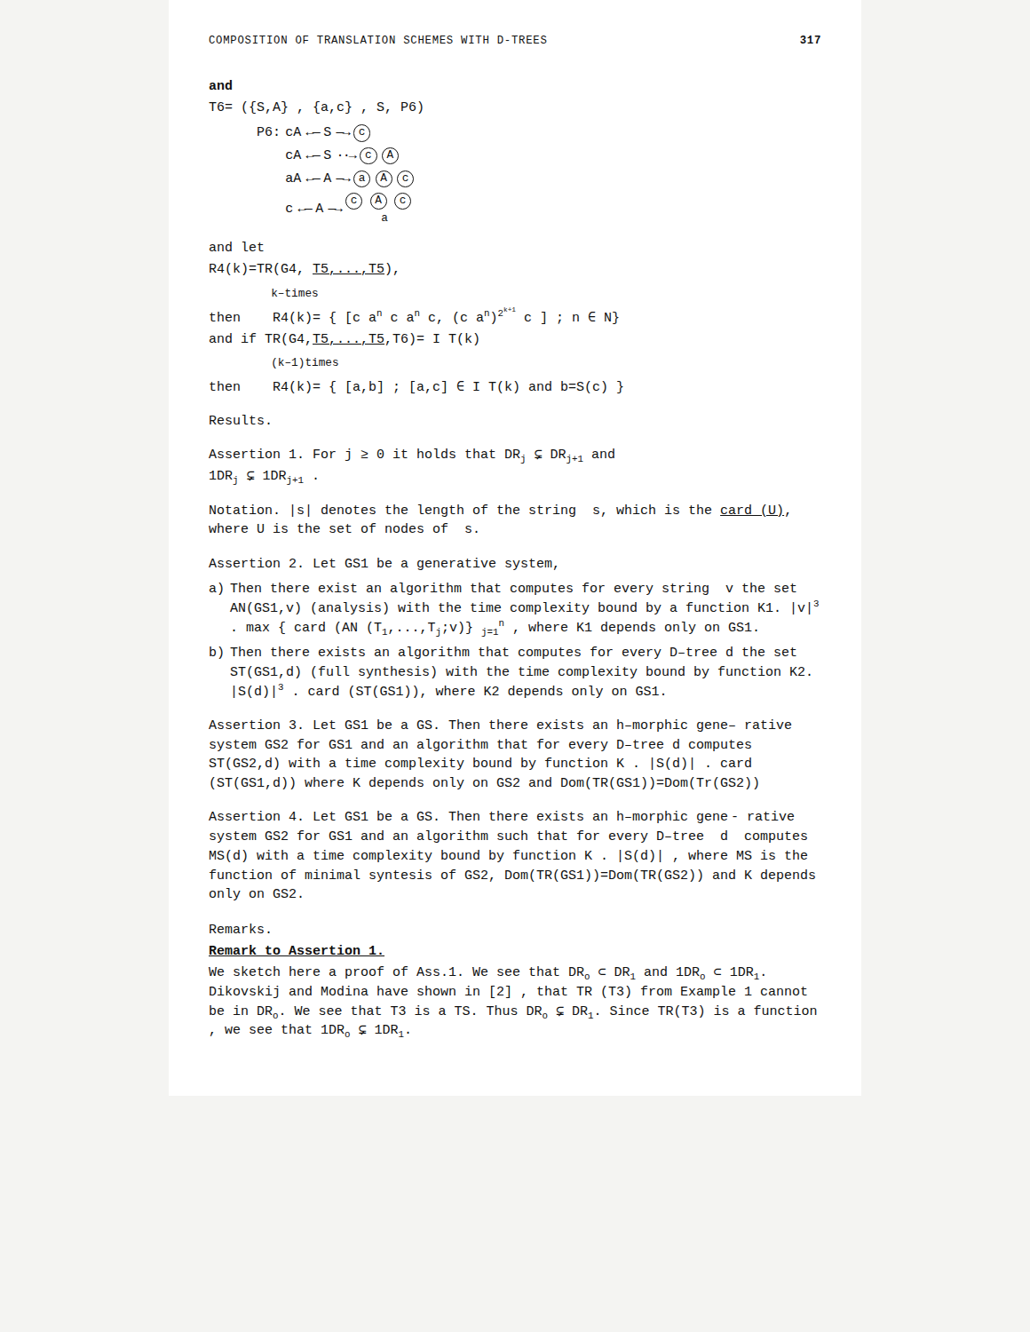Composition of Translation Schemes with D-Trees 317
and
T6= ({S,A} , {a,c} , S, P6)
P6: cA←—S—→c
cA←—S··→cA
aA←—A—→aAc
c←—A—→ cAc a
and let
R4(k)=TR(G4, T5,...,T5),
k–times
then R4(k)= { [c an c an c, (c an)2k+1 c ] ; n ∈ N}
and if TR(G4,T5,...,T5,T6)= I T(k)
(k–1)times
then R4(k)= { [a,b] ; [a,c] ∈ I T(k) and b=S(c) }
Results.
Assertion 1. For j ≥ 0 it holds that DRj ⊊ DRj+1 and
1DRj ⊊ 1DRj+1 .
Notation. |s| denotes the length of the string s, which is the card (U), where U is the set of nodes of s.
Assertion 2. Let GS1 be a generative system,
a) Then there exist an algorithm that computes for every string v the set AN(GS1,v) (analysis) with the time complexity bound by a function K1. |v|3 . max { card (AN (T1,...,Tj;v)} j=1n , where K1 depends only on GS1.
b) Then there exists an algorithm that computes for every D–tree d the set ST(GS1,d) (full synthesis) with the time complexity bound by function K2. |S(d)|3 . card (ST(GS1)), where K2 depends only on GS1.
Assertion 3. Let GS1 be a GS. Then there exists an h–morphic gene– rative system GS2 for GS1 and an algorithm that for every D–tree d computes ST(GS2,d) with a time complexity bound by function K . |S(d)| . card (ST(GS1,d)) where K depends only on GS2 and Dom(TR(GS1))=Dom(Tr(GS2))
Assertion 4. Let GS1 be a GS. Then there exists an h–morphic gene - rative system GS2 for GS1 and an algorithm such that for every D–tree d computes MS(d) with a time complexity bound by function K . |S(d)| , where MS is the function of minimal syntesis of GS2, Dom(TR(GS1))=Dom(TR(GS2)) and K depends only on GS2.
Remarks.
Remark to Assertion 1.
We sketch here a proof of Ass.1. We see that DRo ⊂ DR1 and 1DRo ⊂ 1DR1. Dikovskij and Modina have shown in [2] , that TR (T3) from Example 1 cannot be in DRo. We see that T3 is a TS. Thus DRo ⊊ DR1. Since TR(T3) is a function , we see that 1DRo ⊊ 1DR1.